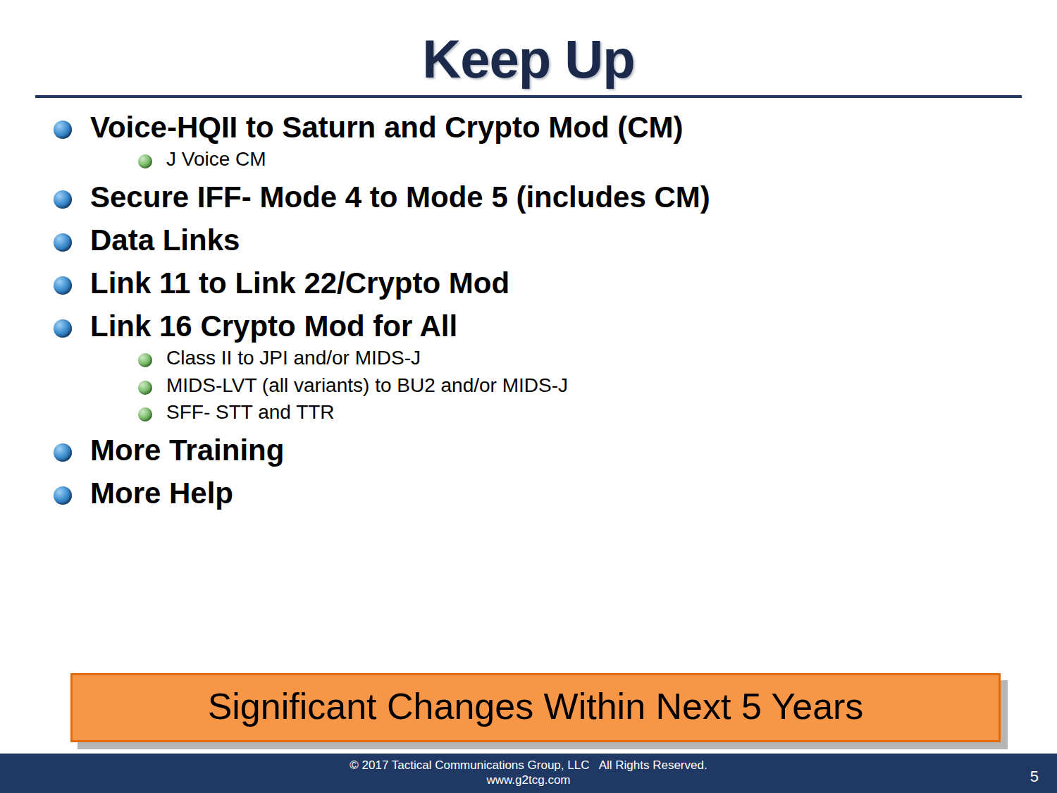Keep Up
Voice-HQII to Saturn and Crypto Mod (CM)
J Voice CM
Secure IFF- Mode 4 to Mode 5 (includes CM)
Data Links
Link 11 to Link 22/Crypto Mod
Link 16 Crypto Mod for All
Class II to JPI and/or MIDS-J
MIDS-LVT (all variants) to BU2 and/or MIDS-J
SFF- STT and TTR
More Training
More Help
Significant Changes Within Next 5 Years
© 2017 Tactical Communications Group, LLC All Rights Reserved.
www.g2tcg.com
5